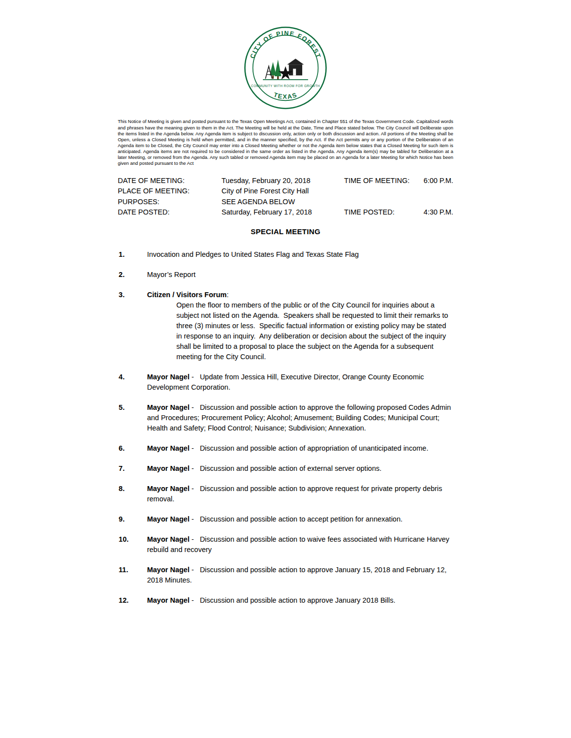CITY OF PINE FOREST TEXAS COMMUNITY WITH ROOM FOR GROWTH
This Notice of Meeting is given and posted pursuant to the Texas Open Meetings Act, contained in Chapter 551 of the Texas Government Code. Capitalized words and phrases have the meaning given to them in the Act. The Meeting will be held at the Date, Time and Place stated below. The City Council will Deliberate upon the items listed in the Agenda below. Any Agenda item is subject to discussion only, action only or both discussion and action. All portions of the Meeting shall be Open, unless a Closed Meeting is held when permitted, and in the manner specified, by the Act. If the Act permits any or any portion of the Deliberation of an Agenda item to be Closed, the City Council may enter into a Closed Meeting whether or not the Agenda item below states that a Closed Meeting for such item is anticipated. Agenda items are not required to be considered in the same order as listed in the Agenda. Any Agenda item(s) may be tabled for Deliberation at a later Meeting, or removed from the Agenda. Any such tabled or removed Agenda item may be placed on an Agenda for a later Meeting for which Notice has been given and posted pursuant to the Act
| DATE OF MEETING: | Tuesday, February 20, 2018 | TIME OF MEETING: | 6:00 P.M. |
| PLACE OF MEETING: | City of Pine Forest City Hall | | |
| PURPOSES: | SEE AGENDA BELOW | | |
| DATE POSTED: | Saturday, February 17, 2018 | TIME POSTED: | 4:30 P.M. |
SPECIAL MEETING
1. Invocation and Pledges to United States Flag and Texas State Flag
2. Mayor’s Report
3. Citizen / Visitors Forum: Open the floor to members of the public or of the City Council for inquiries about a subject not listed on the Agenda. Speakers shall be requested to limit their remarks to three (3) minutes or less. Specific factual information or existing policy may be stated in response to an inquiry. Any deliberation or decision about the subject of the inquiry shall be limited to a proposal to place the subject on the Agenda for a subsequent meeting for the City Council.
4. Mayor Nagel - Update from Jessica Hill, Executive Director, Orange County Economic Development Corporation.
5. Mayor Nagel - Discussion and possible action to approve the following proposed Codes Admin and Procedures; Procurement Policy; Alcohol; Amusement; Building Codes; Municipal Court; Health and Safety; Flood Control; Nuisance; Subdivision; Annexation.
6. Mayor Nagel - Discussion and possible action of appropriation of unanticipated income.
7. Mayor Nagel - Discussion and possible action of external server options.
8. Mayor Nagel - Discussion and possible action to approve request for private property debris removal.
9. Mayor Nagel - Discussion and possible action to accept petition for annexation.
10. Mayor Nagel - Discussion and possible action to waive fees associated with Hurricane Harvey rebuild and recovery
11. Mayor Nagel - Discussion and possible action to approve January 15, 2018 and February 12, 2018 Minutes.
12. Mayor Nagel - Discussion and possible action to approve January 2018 Bills.